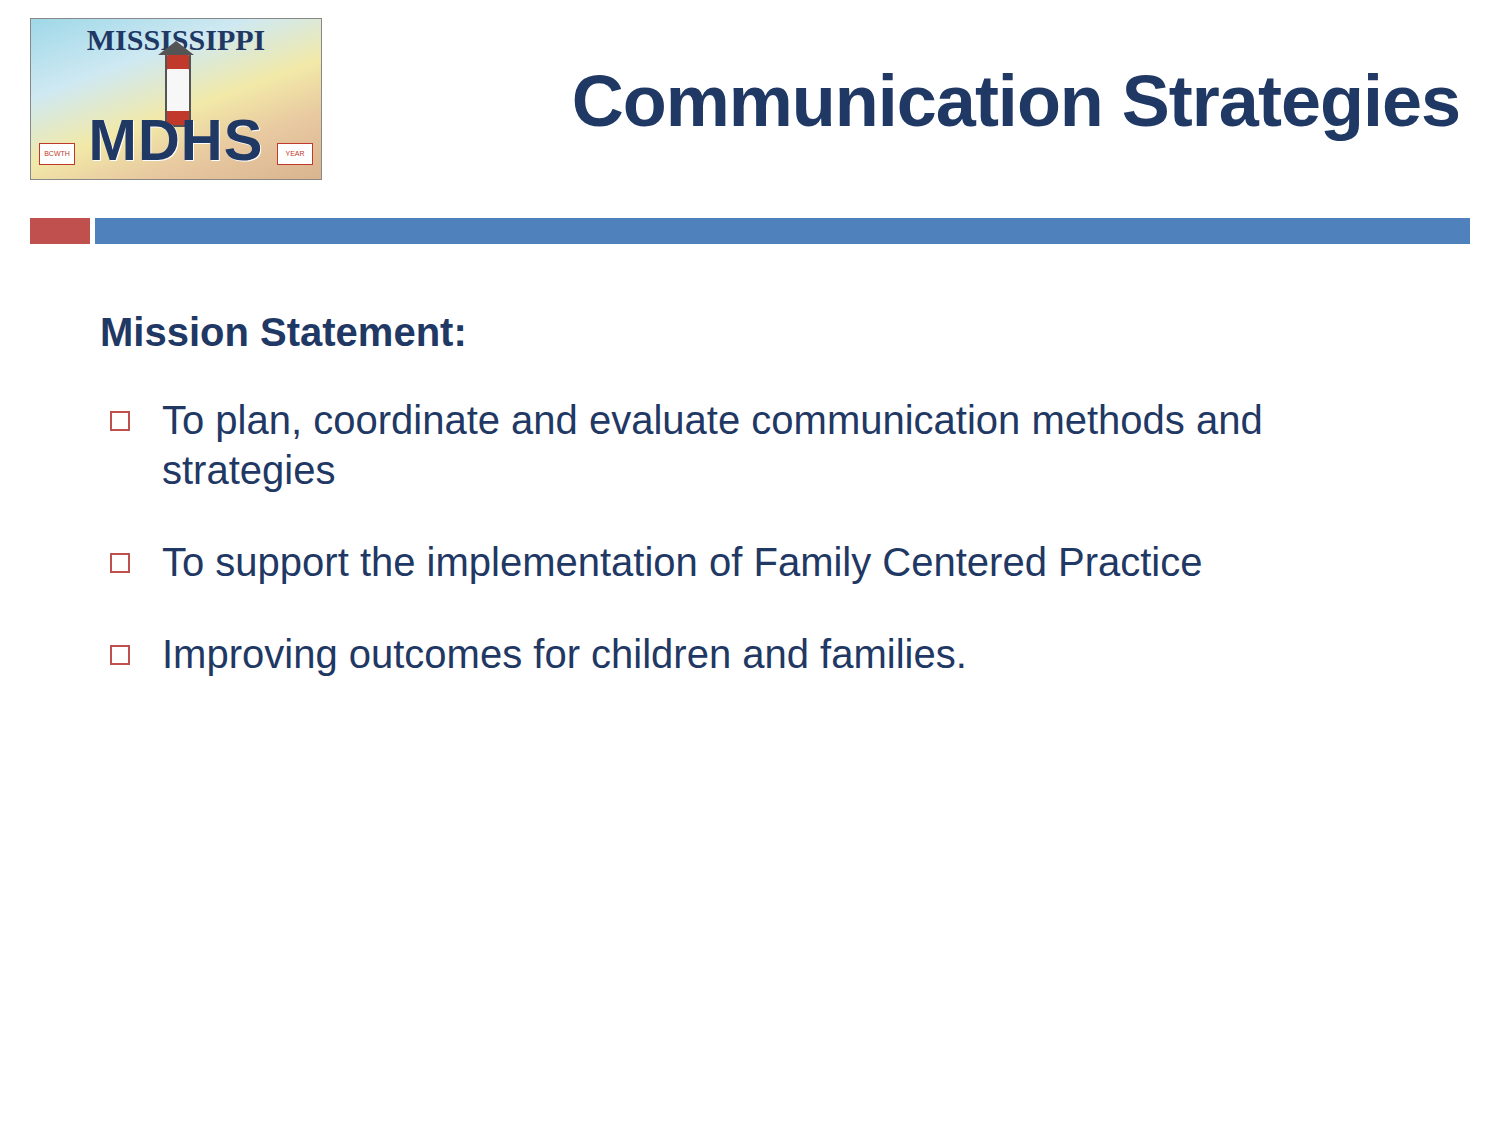MISSISSIPPI
MDHS
BCWTH
YEAR
Communication Strategies
Mission Statement:
To plan, coordinate and evaluate communication methods and strategies
To support the implementation of Family Centered Practice
Improving outcomes for children and families.